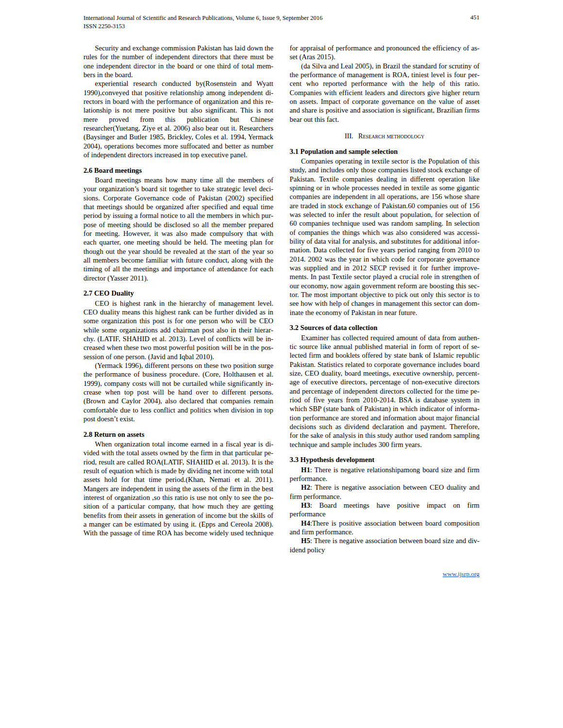International Journal of Scientific and Research Publications, Volume 6, Issue 9, September 2016
ISSN 2250-3153
451
Security and exchange commission Pakistan has laid down the rules for the number of independent directors that there must be one independent director in the board or one third of total members in the board.
experiential research conducted by(Rosenstein and Wyatt 1990),conveyed that positive relationship among independent directors in board with the performance of organization and this relationship is not mere positive but also significant. This is not mere proved from this publication but Chinese researcher(Yuetang, Ziye et al. 2006) also bear out it. Researchers (Baysinger and Butler 1985, Brickley, Coles et al. 1994, Yermack 2004), operations becomes more suffocated and better as number of independent directors increased in top executive panel.
2.6 Board meetings
Board meetings means how many time all the members of your organization’s board sit together to take strategic level decisions. Corporate Governance code of Pakistan (2002) specified that meetings should be organized after specified and equal time period by issuing a formal notice to all the members in which purpose of meeting should be disclosed so all the member prepared for meeting. However, it was also made compulsory that with each quarter, one meeting should be held. The meeting plan for though out the year should be revealed at the start of the year so all members become familiar with future conduct, along with the timing of all the meetings and importance of attendance for each director (Yasser 2011).
2.7 CEO Duality
CEO is highest rank in the hierarchy of management level. CEO duality means this highest rank can be further divided as in some organization this post is for one person who will be CEO while some organizations add chairman post also in their hierarchy. (LATIF, SHAHID et al. 2013). Level of conflicts will be increased when these two most powerful position will be in the possession of one person. (Javid and Iqbal 2010).
(Yermack 1996), different persons on these two position surge the performance of business procedure. (Core, Holthausen et al. 1999), company costs will not be curtailed while significantly increase when top post will be hand over to different persons. (Brown and Caylor 2004), also declared that companies remain comfortable due to less conflict and politics when division in top post doesn’t exist.
2.8 Return on assets
When organization total income earned in a fiscal year is divided with the total assets owned by the firm in that particular period, result are called ROA(LATIF, SHAHID et al. 2013). It is the result of equation which is made by dividing net income with total assets hold for that time period.(Khan, Nemati et al. 2011). Mangers are independent in using the assets of the firm in the best interest of organization ,so this ratio is use not only to see the position of a particular company, that how much they are getting benefits from their assets in generation of income but the skills of a manger can be estimated by using it. (Epps and Cereola 2008). With the passage of time ROA has become widely used technique for appraisal of performance and pronounced the efficiency of asset (Aras 2015).
(da Silva and Leal 2005), in Brazil the standard for scrutiny of the performance of management is ROA, tiniest level is four percent who reported performance with the help of this ratio. Companies with efficient leaders and directors give higher return on assets. Impact of corporate governance on the value of asset and share is positive and association is significant, Brazilian firms bear out this fact.
III. Research methodology
3.1 Population and sample selection
Companies operating in textile sector is the Population of this study, and includes only those companies listed stock exchange of Pakistan. Textile companies dealing in different operation like spinning or in whole processes needed in textile as some gigantic companies are independent in all operations, are 156 whose share are traded in stock exchange of Pakistan.60 companies out of 156 was selected to infer the result about population, for selection of 60 companies technique used was random sampling. In selection of companies the things which was also considered was accessibility of data vital for analysis, and substitutes for additional information. Data collected for five years period ranging from 2010 to 2014. 2002 was the year in which code for corporate governance was supplied and in 2012 SECP revised it for further improvements. In past Textile sector played a crucial role in strengthen of our economy, now again government reform are boosting this sector. The most important objective to pick out only this sector is to see how with help of changes in management this sector can dominate the economy of Pakistan in near future.
3.2 Sources of data collection
Examiner has collected required amount of data from authentic source like annual published material in form of report of selected firm and booklets offered by state bank of Islamic republic Pakistan. Statistics related to corporate governance includes board size, CEO duality, board meetings, executive ownership, percentage of executive directors, percentage of non-executive directors and percentage of independent directors collected for the time period of five years from 2010-2014. BSA is database system in which SBP (state bank of Pakistan) in which indicator of information performance are stored and information about major financial decisions such as dividend declaration and payment. Therefore, for the sake of analysis in this study author used random sampling technique and sample includes 300 firm years.
3.3 Hypothesis development
H1: There is negative relationshipamong board size and firm performance.
H2: There is negative association between CEO duality and firm performance.
H3: Board meetings have positive impact on firm performance
H4:There is positive association between board composition and firm performance.
H5: There is negative association between board size and dividend policy
www.ijsrp.org